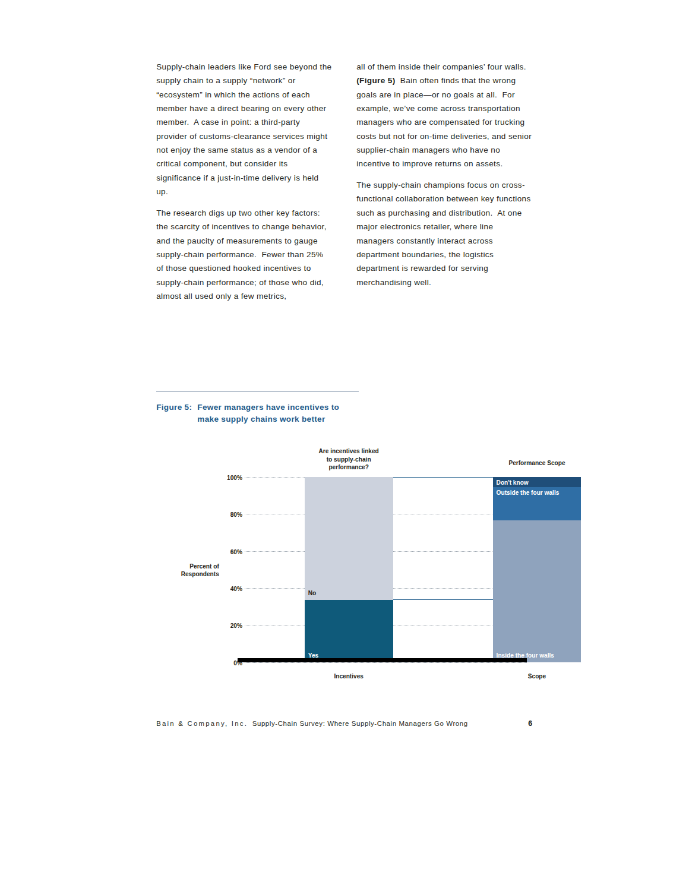Supply-chain leaders like Ford see beyond the supply chain to a supply “network” or “ecosystem” in which the actions of each member have a direct bearing on every other member. A case in point: a third-party provider of customs-clearance services might not enjoy the same status as a vendor of a critical component, but consider its significance if a just-in-time delivery is held up.
The research digs up two other key factors: the scarcity of incentives to change behavior, and the paucity of measurements to gauge supply-chain performance. Fewer than 25% of those questioned hooked incentives to supply-chain performance; of those who did, almost all used only a few metrics,
all of them inside their companies’ four walls. (Figure 5) Bain often finds that the wrong goals are in place—or no goals at all. For example, we’ve come across transportation managers who are compensated for trucking costs but not for on-time deliveries, and senior supplier-chain managers who have no incentive to improve returns on assets.
The supply-chain champions focus on cross-functional collaboration between key functions such as purchasing and distribution. At one major electronics retailer, where line managers constantly interact across department boundaries, the logistics department is rewarded for serving merchandising well.
Figure 5: Fewer managers have incentives to make supply chains work better
Percent of
Respondents
Are incentives linked
to supply-chain
performance?
Performance Scope
100%
80%
60%
40%
20%
0%
No
Yes
Don't know
Outside the four walls
Inside the four walls
Incentives
Scope
Bain & Company, Inc. Supply-Chain Survey: Where Supply-Chain Managers Go Wrong
6